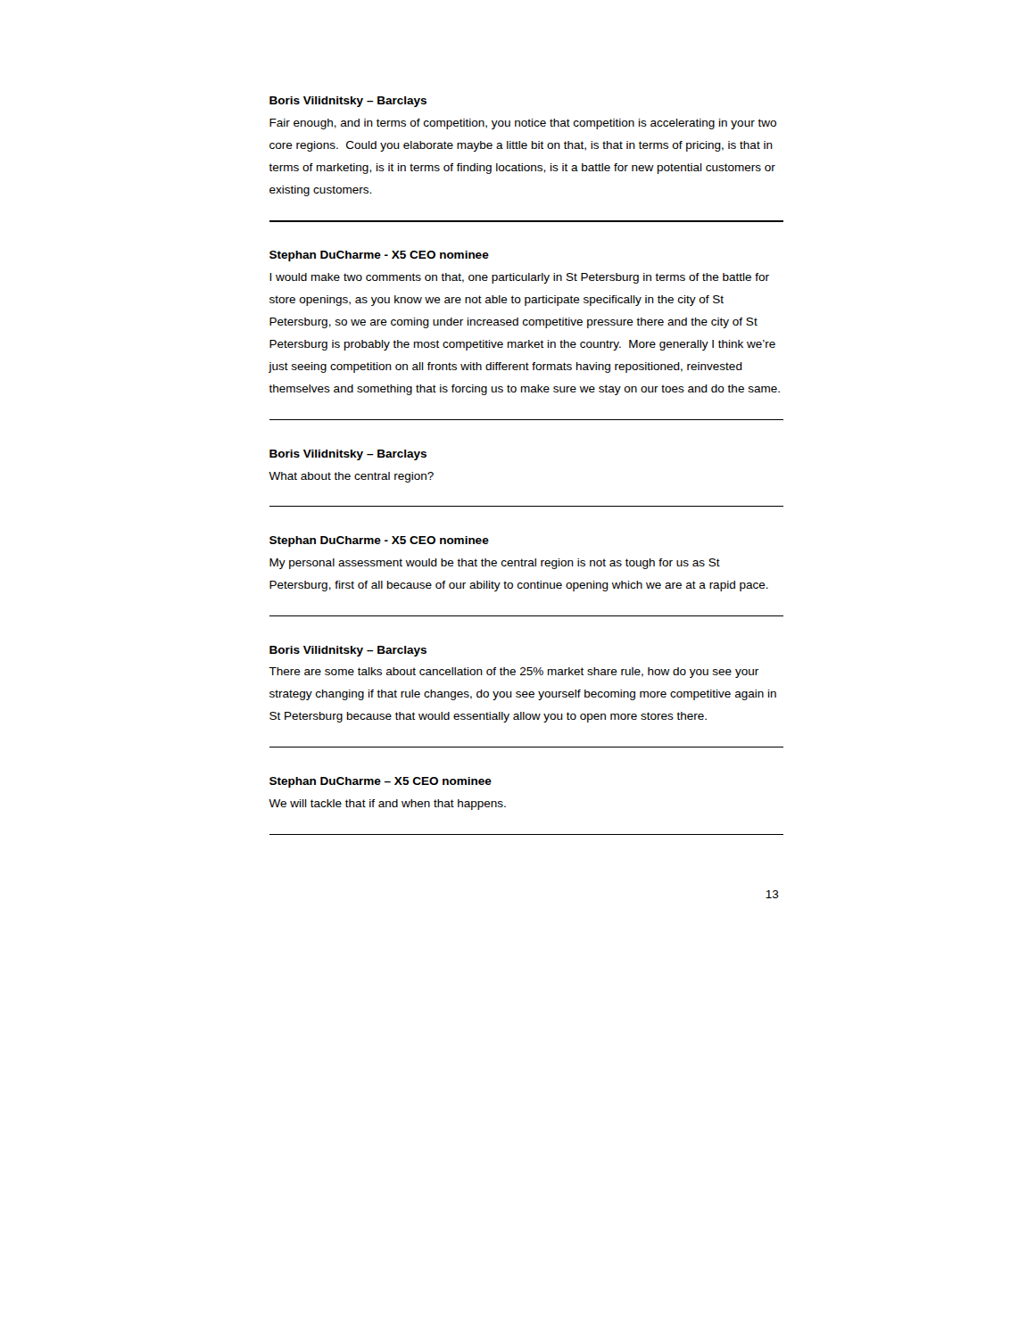Boris Vilidnitsky – Barclays
Fair enough, and in terms of competition, you notice that competition is accelerating in your two core regions. Could you elaborate maybe a little bit on that, is that in terms of pricing, is that in terms of marketing, is it in terms of finding locations, is it a battle for new potential customers or existing customers.
Stephan DuCharme - X5 CEO nominee
I would make two comments on that, one particularly in St Petersburg in terms of the battle for store openings, as you know we are not able to participate specifically in the city of St Petersburg, so we are coming under increased competitive pressure there and the city of St Petersburg is probably the most competitive market in the country. More generally I think we’re just seeing competition on all fronts with different formats having repositioned, reinvested themselves and something that is forcing us to make sure we stay on our toes and do the same.
Boris Vilidnitsky – Barclays
What about the central region?
Stephan DuCharme - X5 CEO nominee
My personal assessment would be that the central region is not as tough for us as St Petersburg, first of all because of our ability to continue opening which we are at a rapid pace.
Boris Vilidnitsky – Barclays
There are some talks about cancellation of the 25% market share rule, how do you see your strategy changing if that rule changes, do you see yourself becoming more competitive again in St Petersburg because that would essentially allow you to open more stores there.
Stephan DuCharme – X5 CEO nominee
We will tackle that if and when that happens.
13